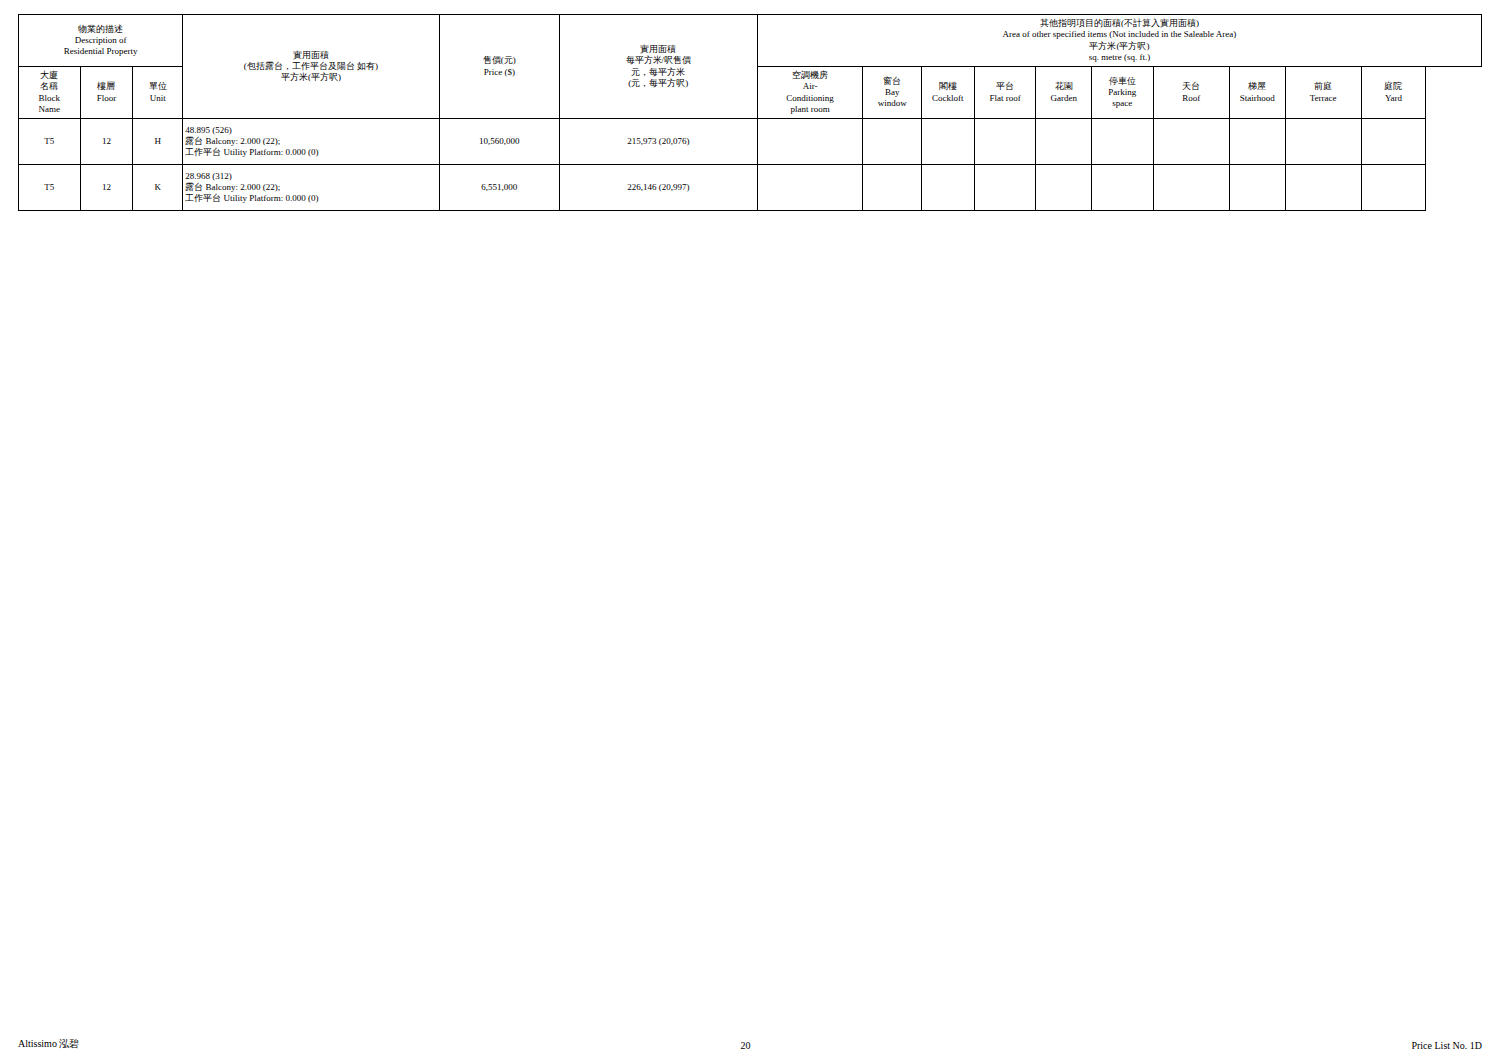| 物業的描述 Description of Residential Property | 實用面積 (包括露台，工作平台及陽台 如有) 平方米(平方呎) | 售價(元) Price ($) | 實用面積 每平方米/呎售價 元，每平方米 (元，每平方呎) | 其他指明項目的面積(不計算入實用面積) Area of other specified items (Not included in the Saleable Area) 平方米(平方呎) sq. metre (sq. ft.) |
| --- | --- | --- | --- | --- |
| 大廈 名稱 Block Name | 樓層 Floor | 單位 Unit | | | | 空調機房 Air- Conditioning plant room | 窗台 Bay window | 閣樓 Cockloft | 平台 Flat roof | 花園 Garden | 停車位 Parking space | 天台 Roof | 梯屋 Stairhood | 前庭 Terrace | 庭院 Yard | |
| T5 | 12 | H | 48.895 (526) 露台 Balcony: 2.000 (22); 工作平台 Utility Platform: 0.000 (0) | 10,560,000 | 215,973 (20,076) | | | | | | | | | | | |
| T5 | 12 | K | 28.968 (312) 露台 Balcony: 2.000 (22); 工作平台 Utility Platform: 0.000 (0) | 6,551,000 | 226,146 (20,997) | | | | | | | | | | | |
Altissimo 泓碧
20
Price List No. 1D